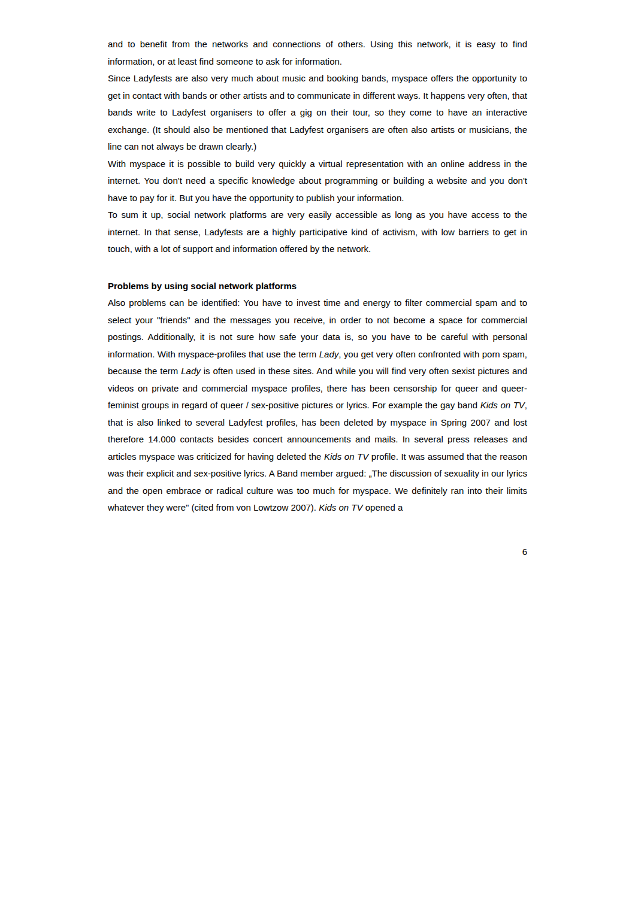and to benefit from the networks and connections of others. Using this network, it is easy to find information, or at least find someone to ask for information.
Since Ladyfests are also very much about music and booking bands, myspace offers the opportunity to get in contact with bands or other artists and to communicate in different ways. It happens very often, that bands write to Ladyfest organisers to offer a gig on their tour, so they come to have an interactive exchange. (It should also be mentioned that Ladyfest organisers are often also artists or musicians, the line can not always be drawn clearly.)
With myspace it is possible to build very quickly a virtual representation with an online address in the internet. You don't need a specific knowledge about programming or building a website and you don't have to pay for it. But you have the opportunity to publish your information.
To sum it up, social network platforms are very easily accessible as long as you have access to the internet. In that sense, Ladyfests are a highly participative kind of activism, with low barriers to get in touch, with a lot of support and information offered by the network.
Problems by using social network platforms
Also problems can be identified: You have to invest time and energy to filter commercial spam and to select your "friends" and the messages you receive, in order to not become a space for commercial postings. Additionally, it is not sure how safe your data is, so you have to be careful with personal information. With myspace-profiles that use the term Lady, you get very often confronted with porn spam, because the term Lady is often used in these sites. And while you will find very often sexist pictures and videos on private and commercial myspace profiles, there has been censorship for queer and queer-feminist groups in regard of queer / sex-positive pictures or lyrics. For example the gay band Kids on TV, that is also linked to several Ladyfest profiles, has been deleted by myspace in Spring 2007 and lost therefore 14.000 contacts besides concert announcements and mails. In several press releases and articles myspace was criticized for having deleted the Kids on TV profile. It was assumed that the reason was their explicit and sex-positive lyrics. A Band member argued: „The discussion of sexuality in our lyrics and the open embrace or radical culture was too much for myspace. We definitely ran into their limits whatever they were" (cited from von Lowtzow 2007). Kids on TV opened a
6